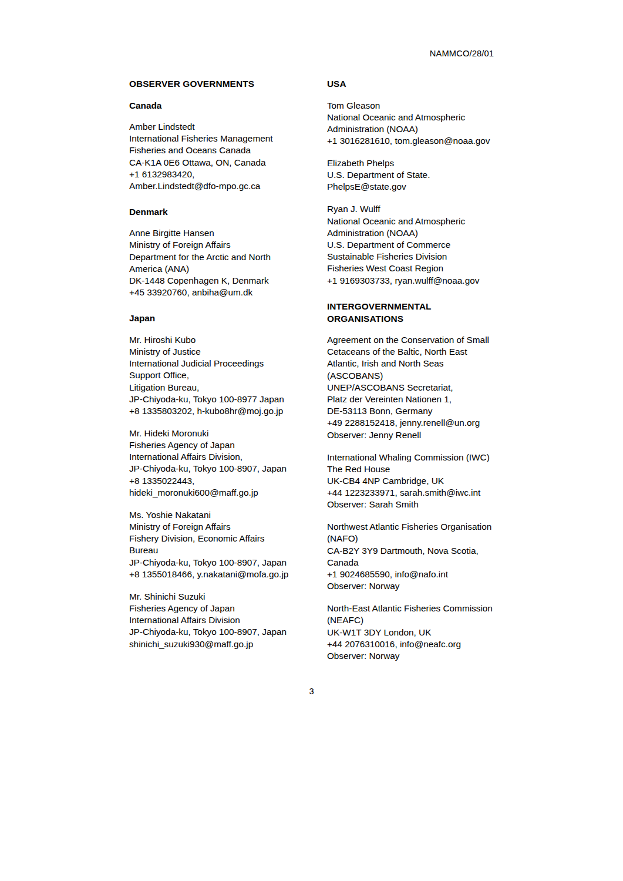NAMMCO/28/01
OBSERVER GOVERNMENTS
Canada
Amber Lindstedt
International Fisheries Management
Fisheries and Oceans Canada
CA-K1A 0E6 Ottawa, ON, Canada
+1 6132983420,
Amber.Lindstedt@dfo-mpo.gc.ca
Denmark
Anne Birgitte Hansen
Ministry of Foreign Affairs
Department for the Arctic and North America (ANA)
DK-1448 Copenhagen K, Denmark
+45 33920760, anbiha@um.dk
Japan
Mr. Hiroshi Kubo
Ministry of Justice
International Judicial Proceedings Support Office,
Litigation Bureau,
JP-Chiyoda-ku, Tokyo 100-8977 Japan
+8 1335803202, h-kubo8hr@moj.go.jp
Mr. Hideki Moronuki
Fisheries Agency of Japan
International Affairs Division,
JP-Chiyoda-ku, Tokyo 100-8907, Japan
+8 1335022443,
hideki_moronuki600@maff.go.jp
Ms. Yoshie Nakatani
Ministry of Foreign Affairs
Fishery Division, Economic Affairs Bureau
JP-Chiyoda-ku, Tokyo 100-8907, Japan
+8 1355018466, y.nakatani@mofa.go.jp
Mr. Shinichi Suzuki
Fisheries Agency of Japan
International Affairs Division
JP-Chiyoda-ku, Tokyo 100-8907, Japan
shinichi_suzuki930@maff.go.jp
USA
Tom Gleason
National Oceanic and Atmospheric Administration (NOAA)
+1 3016281610, tom.gleason@noaa.gov
Elizabeth Phelps
U.S. Department of State.
PhelpsE@state.gov
Ryan J. Wulff
National Oceanic and Atmospheric Administration (NOAA)
U.S. Department of Commerce
Sustainable Fisheries Division
Fisheries West Coast Region
+1 9169303733, ryan.wulff@noaa.gov
INTERGOVERNMENTAL ORGANISATIONS
Agreement on the Conservation of Small Cetaceans of the Baltic, North East Atlantic, Irish and North Seas (ASCOBANS)
UNEP/ASCOBANS Secretariat,
Platz der Vereinten Nationen 1,
DE-53113 Bonn, Germany
+49 2288152418, jenny.renell@un.org
Observer: Jenny Renell
International Whaling Commission (IWC)
The Red House
UK-CB4 4NP Cambridge, UK
+44 1223233971, sarah.smith@iwc.int
Observer: Sarah Smith
Northwest Atlantic Fisheries Organisation (NAFO)
CA-B2Y 3Y9 Dartmouth, Nova Scotia, Canada
+1 9024685590, info@nafo.int
Observer: Norway
North-East Atlantic Fisheries Commission (NEAFC)
UK-W1T 3DY London, UK
+44 2076310016, info@neafc.org
Observer: Norway
3